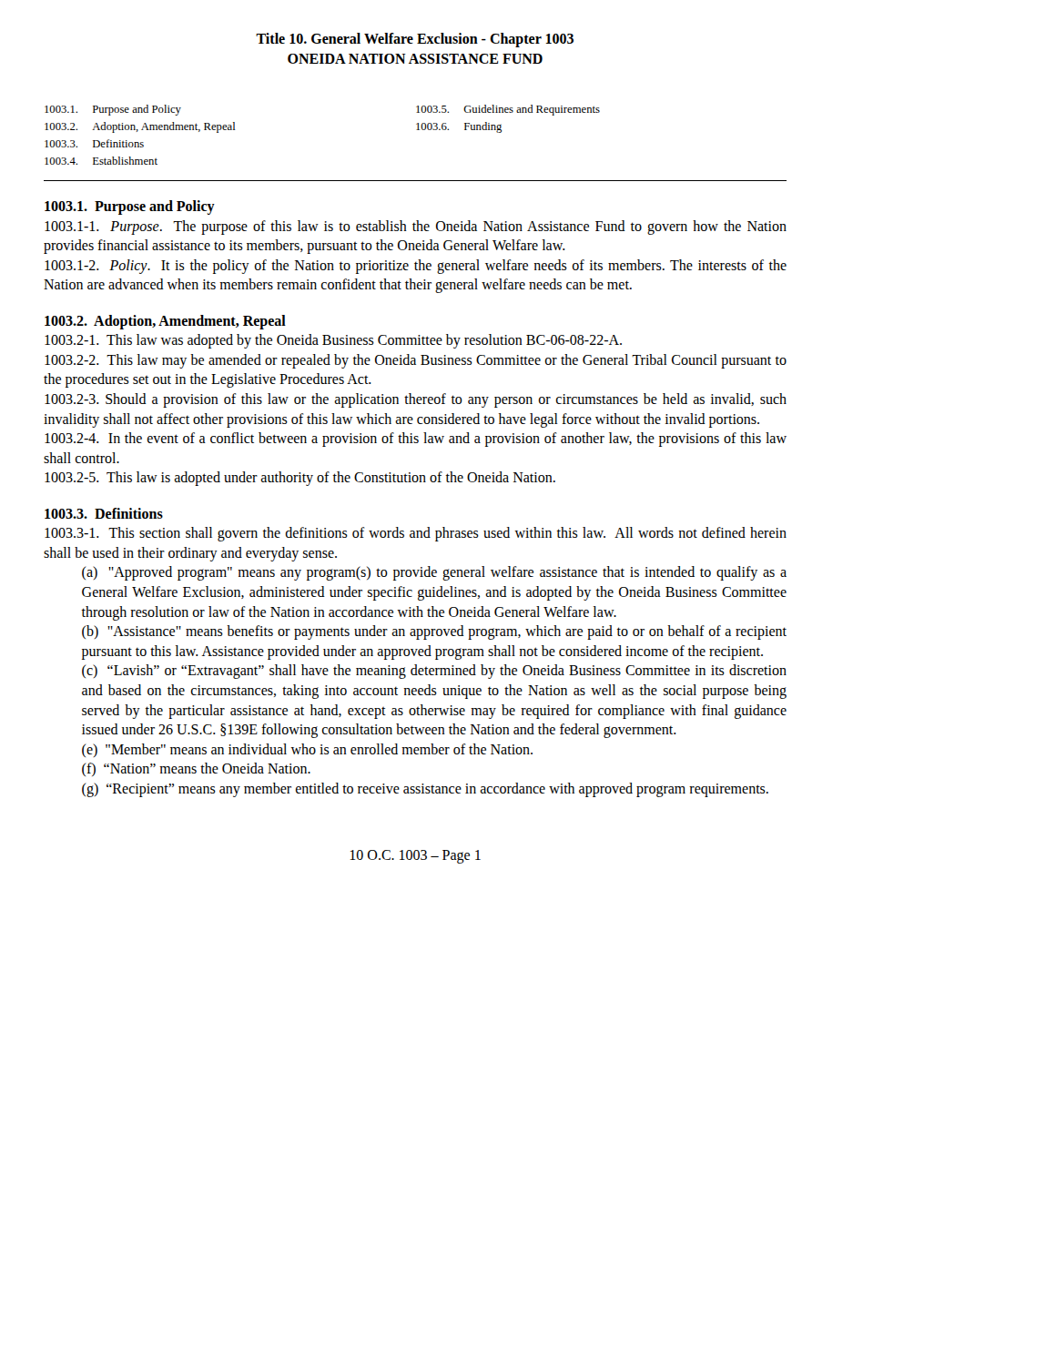Title 10. General Welfare Exclusion - Chapter 1003ONEIDA NATION ASSISTANCE FUND
1003.1. Purpose and Policy
1003.2. Adoption, Amendment, Repeal
1003.3. Definitions
1003.4. Establishment
1003.5. Guidelines and Requirements
1003.6. Funding
1003.1. Purpose and Policy
1003.1-1. Purpose. The purpose of this law is to establish the Oneida Nation Assistance Fund to govern how the Nation provides financial assistance to its members, pursuant to the Oneida General Welfare law.
1003.1-2. Policy. It is the policy of the Nation to prioritize the general welfare needs of its members. The interests of the Nation are advanced when its members remain confident that their general welfare needs can be met.
1003.2. Adoption, Amendment, Repeal
1003.2-1. This law was adopted by the Oneida Business Committee by resolution BC-06-08-22-A.
1003.2-2. This law may be amended or repealed by the Oneida Business Committee or the General Tribal Council pursuant to the procedures set out in the Legislative Procedures Act.
1003.2-3. Should a provision of this law or the application thereof to any person or circumstances be held as invalid, such invalidity shall not affect other provisions of this law which are considered to have legal force without the invalid portions.
1003.2-4. In the event of a conflict between a provision of this law and a provision of another law, the provisions of this law shall control.
1003.2-5. This law is adopted under authority of the Constitution of the Oneida Nation.
1003.3. Definitions
1003.3-1. This section shall govern the definitions of words and phrases used within this law. All words not defined herein shall be used in their ordinary and everyday sense.
(a) "Approved program" means any program(s) to provide general welfare assistance that is intended to qualify as a General Welfare Exclusion, administered under specific guidelines, and is adopted by the Oneida Business Committee through resolution or law of the Nation in accordance with the Oneida General Welfare law.
(b) "Assistance" means benefits or payments under an approved program, which are paid to or on behalf of a recipient pursuant to this law. Assistance provided under an approved program shall not be considered income of the recipient.
(c) “Lavish” or “Extravagant” shall have the meaning determined by the Oneida Business Committee in its discretion and based on the circumstances, taking into account needs unique to the Nation as well as the social purpose being served by the particular assistance at hand, except as otherwise may be required for compliance with final guidance issued under 26 U.S.C. §139E following consultation between the Nation and the federal government.
(e) "Member" means an individual who is an enrolled member of the Nation.
(f) “Nation” means the Oneida Nation.
(g) “Recipient” means any member entitled to receive assistance in accordance with approved program requirements.
10 O.C. 1003 – Page 1